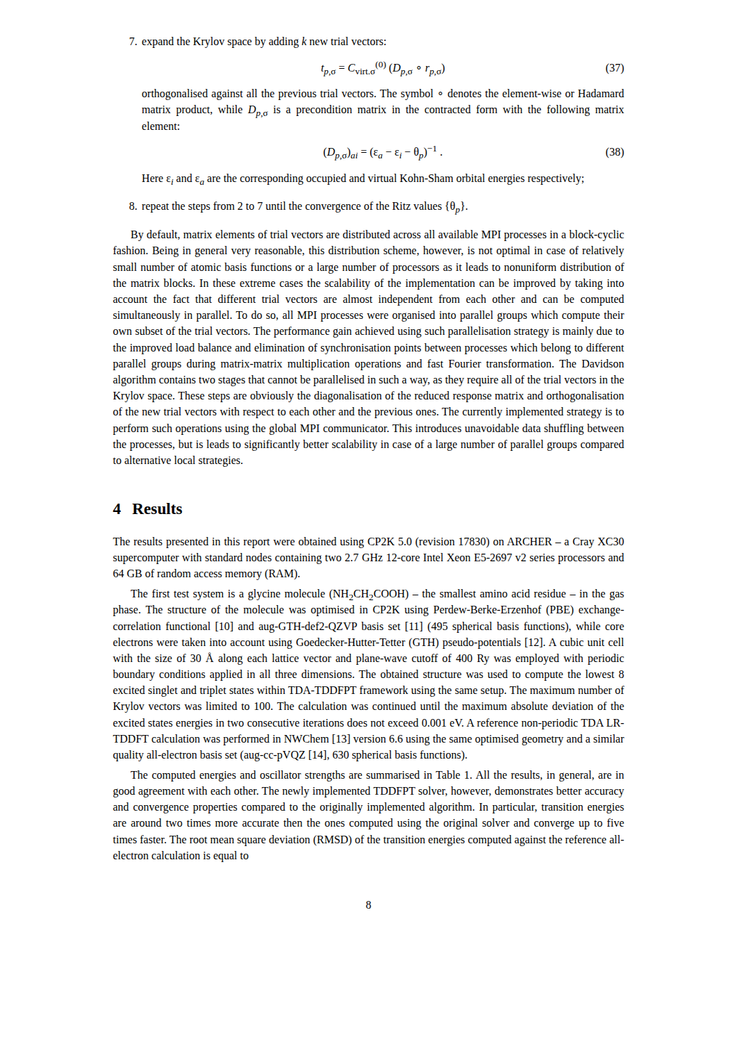7. expand the Krylov space by adding k new trial vectors:
tp,σ = Cvirt.σ(0) (Dp,σ ∘ rp,σ) (37)
orthogonalised against all the previous trial vectors. The symbol ∘ denotes the element-wise or Hadamard matrix product, while Dp,σ is a precondition matrix in the contracted form with the following matrix element:
(Dp,σ)ai = (εa − εi − θp)−1 . (38)
Here εi and εa are the corresponding occupied and virtual Kohn-Sham orbital energies respectively;
8. repeat the steps from 2 to 7 until the convergence of the Ritz values {θp}.
By default, matrix elements of trial vectors are distributed across all available MPI processes in a block-cyclic fashion. Being in general very reasonable, this distribution scheme, however, is not optimal in case of relatively small number of atomic basis functions or a large number of processors as it leads to nonuniform distribution of the matrix blocks. In these extreme cases the scalability of the implementation can be improved by taking into account the fact that different trial vectors are almost independent from each other and can be computed simultaneously in parallel. To do so, all MPI processes were organised into parallel groups which compute their own subset of the trial vectors. The performance gain achieved using such parallelisation strategy is mainly due to the improved load balance and elimination of synchronisation points between processes which belong to different parallel groups during matrix-matrix multiplication operations and fast Fourier transformation. The Davidson algorithm contains two stages that cannot be parallelised in such a way, as they require all of the trial vectors in the Krylov space. These steps are obviously the diagonalisation of the reduced response matrix and orthogonalisation of the new trial vectors with respect to each other and the previous ones. The currently implemented strategy is to perform such operations using the global MPI communicator. This introduces unavoidable data shuffling between the processes, but is leads to significantly better scalability in case of a large number of parallel groups compared to alternative local strategies.
4 Results
The results presented in this report were obtained using CP2K 5.0 (revision 17830) on ARCHER – a Cray XC30 supercomputer with standard nodes containing two 2.7 GHz 12-core Intel Xeon E5-2697 v2 series processors and 64 GB of random access memory (RAM).
The first test system is a glycine molecule (NH2CH2COOH) – the smallest amino acid residue – in the gas phase. The structure of the molecule was optimised in CP2K using Perdew-Berke-Erzenhof (PBE) exchange-correlation functional [10] and aug-GTH-def2-QZVP basis set [11] (495 spherical basis functions), while core electrons were taken into account using Goedecker-Hutter-Tetter (GTH) pseudo-potentials [12]. A cubic unit cell with the size of 30 Å along each lattice vector and plane-wave cutoff of 400 Ry was employed with periodic boundary conditions applied in all three dimensions. The obtained structure was used to compute the lowest 8 excited singlet and triplet states within TDA-TDDFPT framework using the same setup. The maximum number of Krylov vectors was limited to 100. The calculation was continued until the maximum absolute deviation of the excited states energies in two consecutive iterations does not exceed 0.001 eV. A reference non-periodic TDA LR-TDDFT calculation was performed in NWChem [13] version 6.6 using the same optimised geometry and a similar quality all-electron basis set (aug-cc-pVQZ [14], 630 spherical basis functions).
The computed energies and oscillator strengths are summarised in Table 1. All the results, in general, are in good agreement with each other. The newly implemented TDDFPT solver, however, demonstrates better accuracy and convergence properties compared to the originally implemented algorithm. In particular, transition energies are around two times more accurate then the ones computed using the original solver and converge up to five times faster. The root mean square deviation (RMSD) of the transition energies computed against the reference all-electron calculation is equal to
8